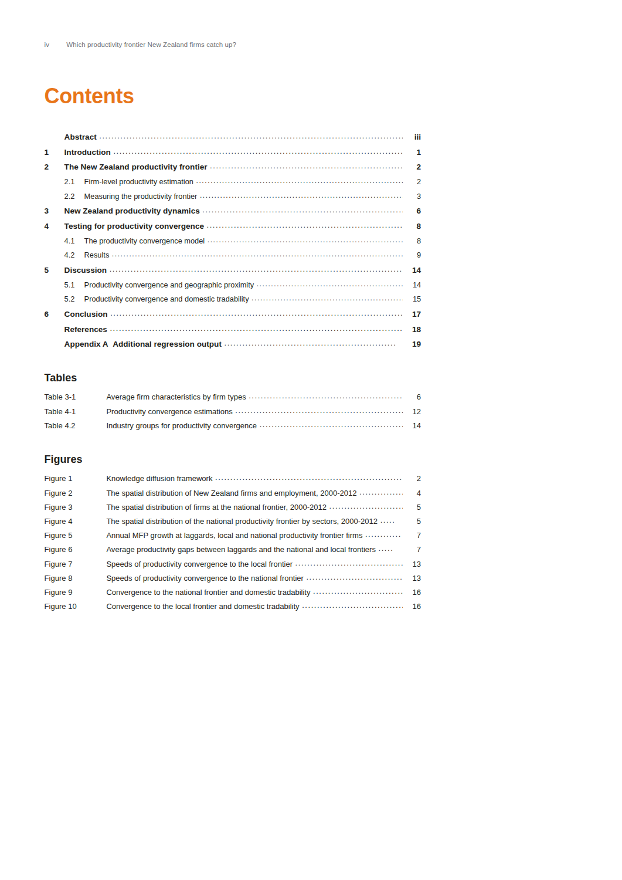iv Which productivity frontier New Zealand firms catch up?
Contents
Abstract .................................................................................................................. iii
1 Introduction ......................................................................................................... 1
2 The New Zealand productivity frontier ....................................................................... 2
2.1 Firm-level productivity estimation ....................................................................................... 2
2.2 Measuring the productivity frontier .................................................................................... 3
3 New Zealand productivity dynamics ............................................................................ 6
4 Testing for productivity convergence .......................................................................... 8
4.1 The productivity convergence model ............................................................................... 8
4.2 Results ................................................................................................................................. 9
5 Discussion ............................................................................................................. 14
5.1 Productivity convergence and geographic proximity ....................................................... 14
5.2 Productivity convergence and domestic tradability .......................................................... 15
6 Conclusion ............................................................................................................. 17
References .............................................................................................................. 18
Appendix A Additional regression output ......................................................... 19
Tables
Table 3-1 Average firm characteristics by firm types ....................................................................... 6
Table 4-1 Productivity convergence estimations ........................................................................... 12
Table 4.2 Industry groups for productivity convergence ............................................................. 14
Figures
Figure 1 Knowledge diffusion framework ......................................................................................... 2
Figure 2 The spatial distribution of New Zealand firms and employment, 2000-2012 .................. 4
Figure 3 The spatial distribution of firms at the national frontier, 2000-2012 .............................. 5
Figure 4 The spatial distribution of the national productivity frontier by sectors, 2000-2012 ..... 5
Figure 5 Annual MFP growth at laggards, local and national productivity frontier firms ............ 7
Figure 6 Average productivity gaps between laggards and the national and local frontiers ..... 7
Figure 7 Speeds of productivity convergence to the local frontier ............................................ 13
Figure 8 Speeds of productivity convergence to the national frontier ....................................... 13
Figure 9 Convergence to the national frontier and domestic tradability ................................... 16
Figure 10 Convergence to the local frontier and domestic tradability ........................................ 16